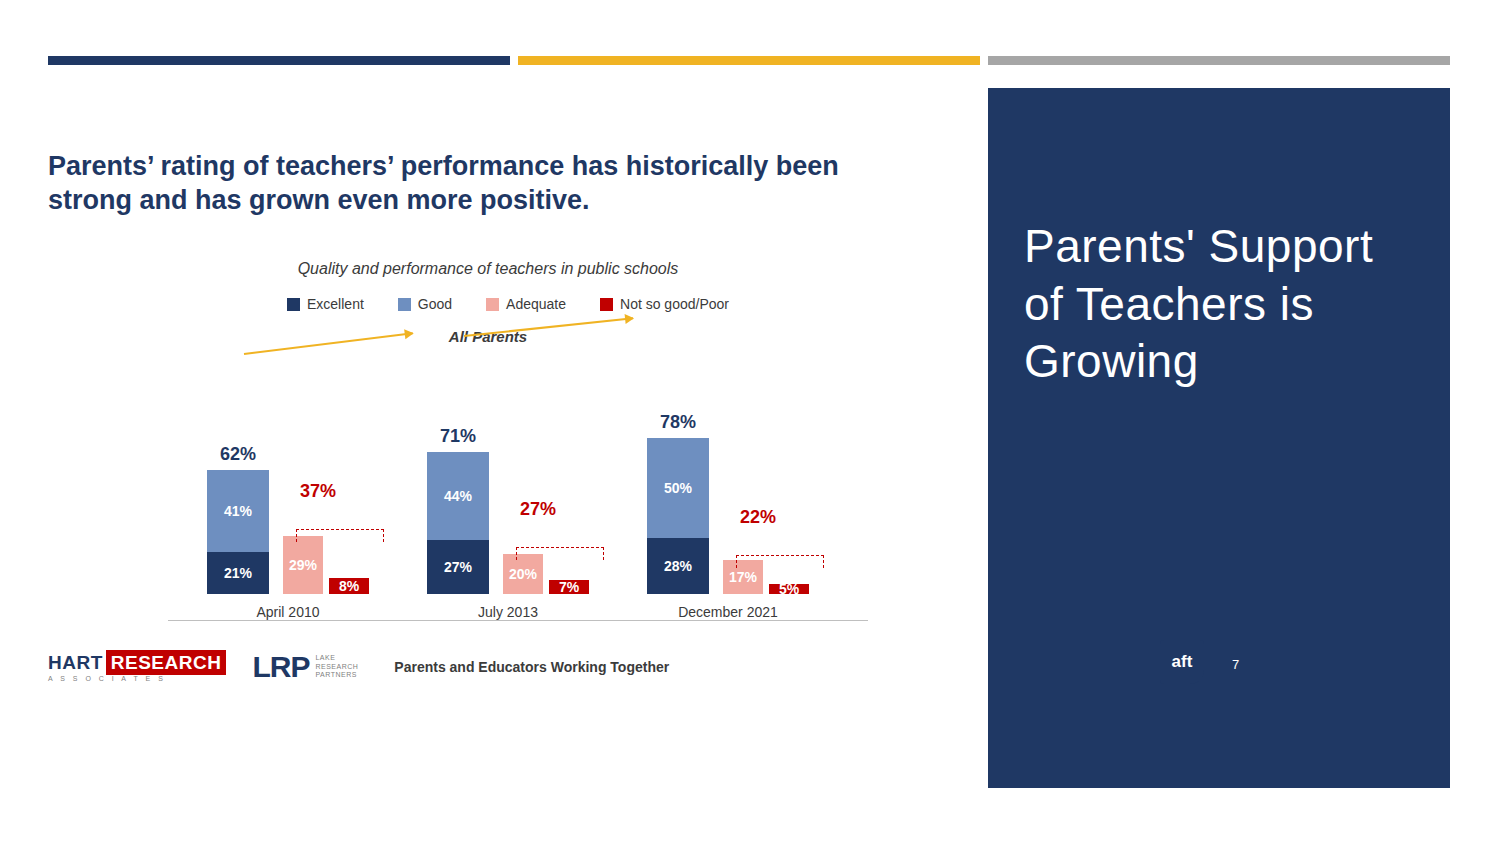Parents' Support of Teachers is Growing
Parents’ rating of teachers’ performance has historically been strong and has grown even more positive.
Quality and performance of teachers in public schools
Excellent
Good
Adequate
Not so good/Poor
All Parents
62%
41%
21%
29%
8%
April 2010
37%
71%
44%
27%
20%
7%
July 2013
27%
78%
50%
28%
17%
5%
December 2021
22%
HARTRESEARCH A S S O C I A T E S
LRP Lake
Research
Partners
Parents and Educators Working Together
aft
7